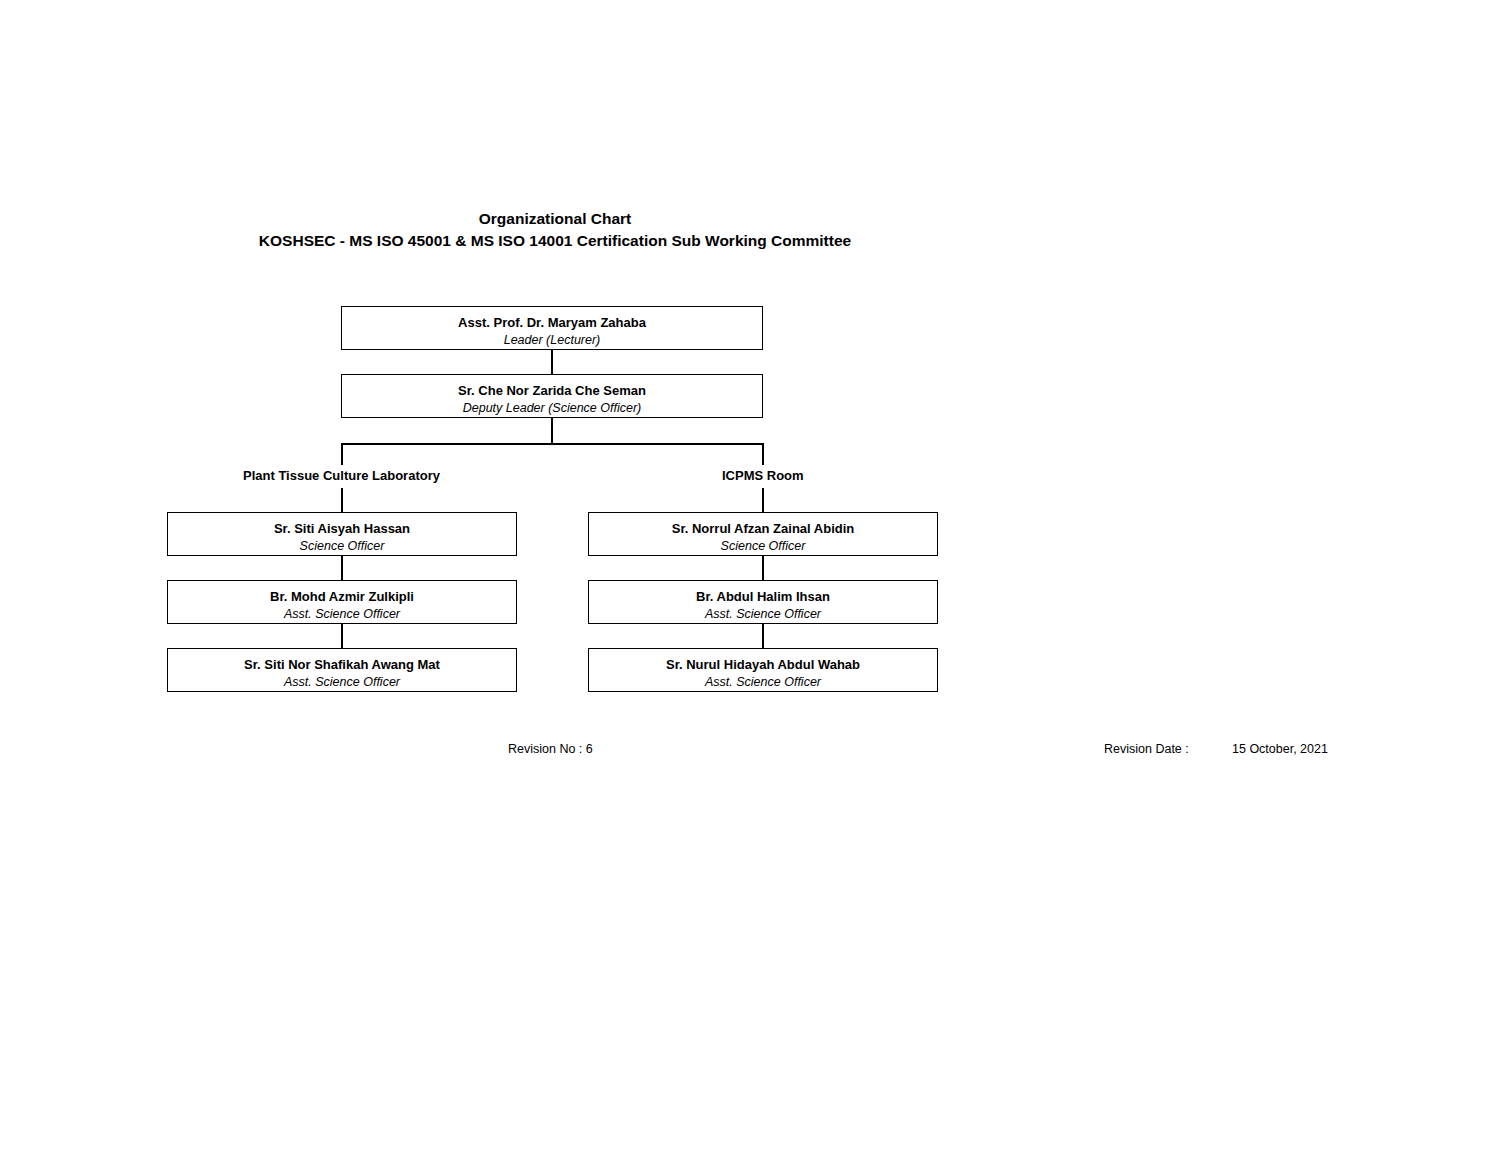Organizational Chart
KOSHSEC - MS ISO 45001 & MS ISO 14001 Certification Sub Working Committee
Asst. Prof. Dr. Maryam Zahaba
Leader (Lecturer)
Sr. Che Nor Zarida Che Seman
Deputy Leader (Science Officer)
Plant Tissue Culture Laboratory
ICPMS Room
Sr. Siti Aisyah Hassan
Science Officer
Br. Mohd Azmir Zulkipli
Asst. Science Officer
Sr. Siti Nor Shafikah Awang Mat
Asst. Science Officer
Sr. Norrul Afzan Zainal Abidin
Science Officer
Br. Abdul Halim Ihsan
Asst. Science Officer
Sr. Nurul Hidayah Abdul Wahab
Asst. Science Officer
Revision No : 6
Revision Date :
15 October, 2021